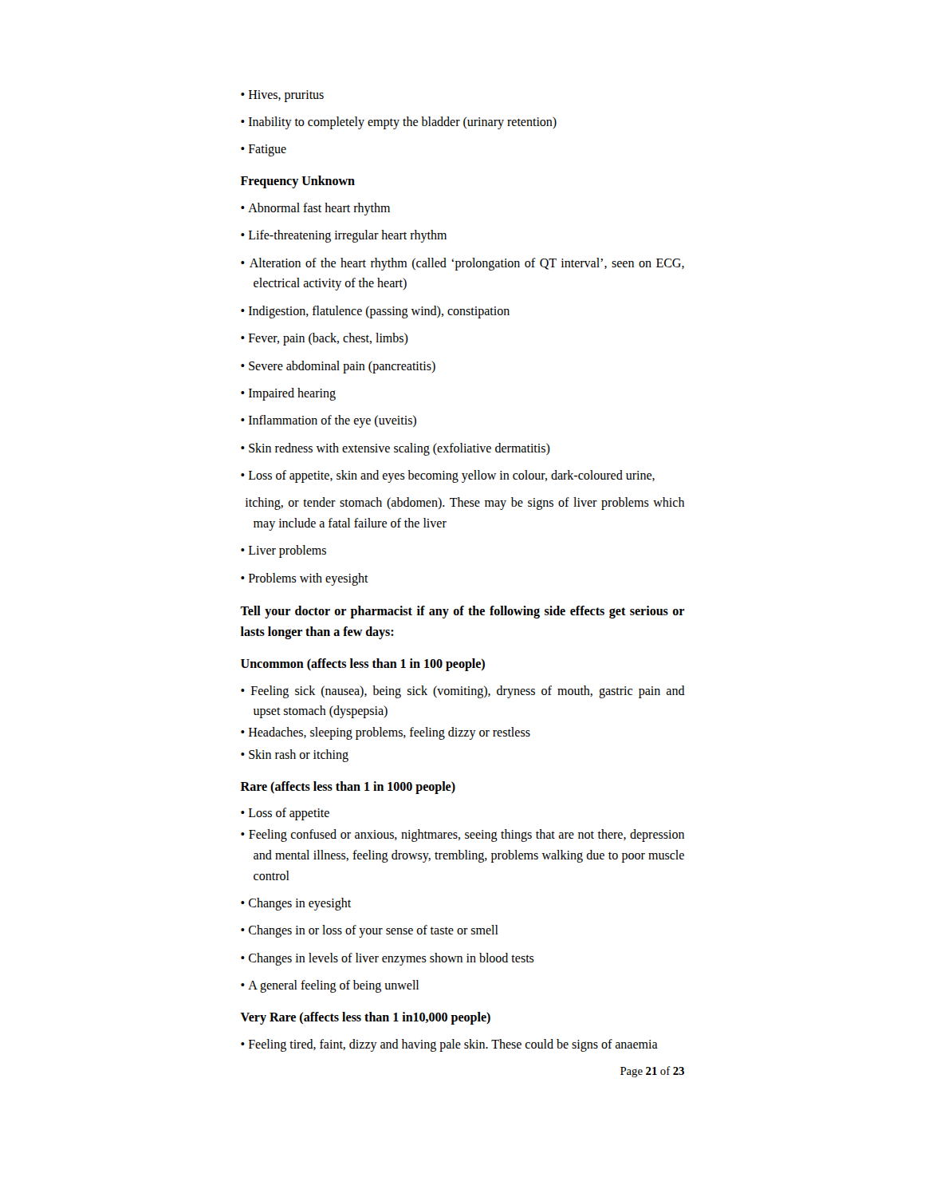Hives, pruritus
Inability to completely empty the bladder (urinary retention)
Fatigue
Frequency Unknown
Abnormal fast heart rhythm
Life-threatening irregular heart rhythm
Alteration of the heart rhythm (called ‘prolongation of QT interval’, seen on ECG, electrical activity of the heart)
Indigestion, flatulence (passing wind), constipation
Fever, pain (back, chest, limbs)
Severe abdominal pain (pancreatitis)
Impaired hearing
Inflammation of the eye (uveitis)
Skin redness with extensive scaling (exfoliative dermatitis)
Loss of appetite, skin and eyes becoming yellow in colour, dark-coloured urine,
itching, or tender stomach (abdomen). These may be signs of liver problems which may include a fatal failure of the liver
Liver problems
Problems with eyesight
Tell your doctor or pharmacist if any of the following side effects get serious or lasts longer than a few days:
Uncommon (affects less than 1 in 100 people)
Feeling sick (nausea), being sick (vomiting), dryness of mouth, gastric pain and upset stomach (dyspepsia)
Headaches, sleeping problems, feeling dizzy or restless
Skin rash or itching
Rare (affects less than 1 in 1000 people)
Loss of appetite
Feeling confused or anxious, nightmares, seeing things that are not there, depression and mental illness, feeling drowsy, trembling, problems walking due to poor muscle control
Changes in eyesight
Changes in or loss of your sense of taste or smell
Changes in levels of liver enzymes shown in blood tests
A general feeling of being unwell
Very Rare (affects less than 1 in10,000 people)
Feeling tired, faint, dizzy and having pale skin. These could be signs of anaemia
Page 21 of 23